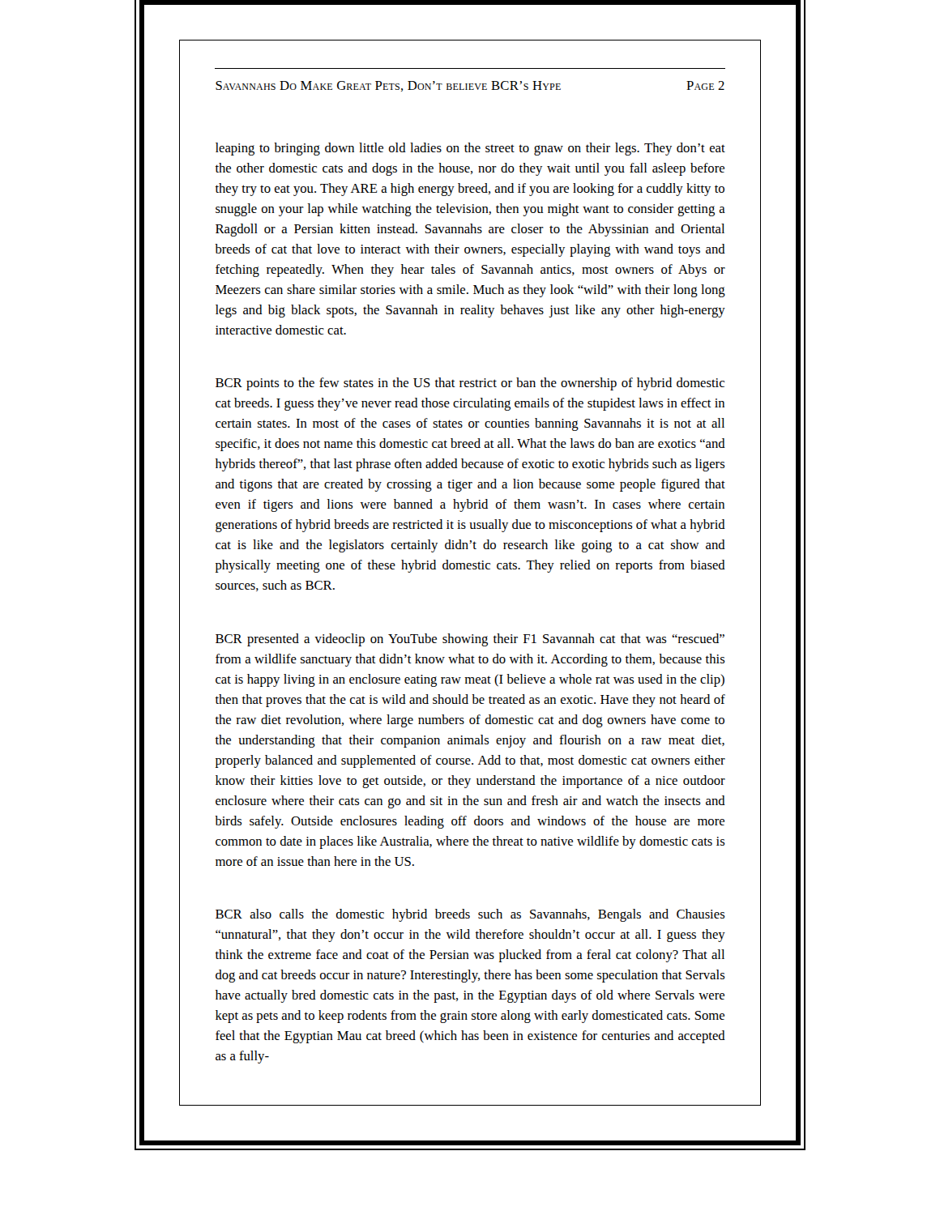Savannahs Do Make Great Pets, Don’t believe BCR’s Hype
Page 2
leaping to bringing down little old ladies on the street to gnaw on their legs. They don’t eat the other domestic cats and dogs in the house, nor do they wait until you fall asleep before they try to eat you. They ARE a high energy breed, and if you are looking for a cuddly kitty to snuggle on your lap while watching the television, then you might want to consider getting a Ragdoll or a Persian kitten instead. Savannahs are closer to the Abyssinian and Oriental breeds of cat that love to interact with their owners, especially playing with wand toys and fetching repeatedly. When they hear tales of Savannah antics, most owners of Abys or Meezers can share similar stories with a smile. Much as they look “wild” with their long long legs and big black spots, the Savannah in reality behaves just like any other high-energy interactive domestic cat.
BCR points to the few states in the US that restrict or ban the ownership of hybrid domestic cat breeds. I guess they’ve never read those circulating emails of the stupidest laws in effect in certain states. In most of the cases of states or counties banning Savannahs it is not at all specific, it does not name this domestic cat breed at all. What the laws do ban are exotics “and hybrids thereof”, that last phrase often added because of exotic to exotic hybrids such as ligers and tigons that are created by crossing a tiger and a lion because some people figured that even if tigers and lions were banned a hybrid of them wasn’t. In cases where certain generations of hybrid breeds are restricted it is usually due to misconceptions of what a hybrid cat is like and the legislators certainly didn’t do research like going to a cat show and physically meeting one of these hybrid domestic cats. They relied on reports from biased sources, such as BCR.
BCR presented a videoclip on YouTube showing their F1 Savannah cat that was “rescued” from a wildlife sanctuary that didn’t know what to do with it. According to them, because this cat is happy living in an enclosure eating raw meat (I believe a whole rat was used in the clip) then that proves that the cat is wild and should be treated as an exotic. Have they not heard of the raw diet revolution, where large numbers of domestic cat and dog owners have come to the understanding that their companion animals enjoy and flourish on a raw meat diet, properly balanced and supplemented of course. Add to that, most domestic cat owners either know their kitties love to get outside, or they understand the importance of a nice outdoor enclosure where their cats can go and sit in the sun and fresh air and watch the insects and birds safely. Outside enclosures leading off doors and windows of the house are more common to date in places like Australia, where the threat to native wildlife by domestic cats is more of an issue than here in the US.
BCR also calls the domestic hybrid breeds such as Savannahs, Bengals and Chausies “unnatural”, that they don’t occur in the wild therefore shouldn’t occur at all. I guess they think the extreme face and coat of the Persian was plucked from a feral cat colony? That all dog and cat breeds occur in nature? Interestingly, there has been some speculation that Servals have actually bred domestic cats in the past, in the Egyptian days of old where Servals were kept as pets and to keep rodents from the grain store along with early domesticated cats. Some feel that the Egyptian Mau cat breed (which has been in existence for centuries and accepted as a fully-